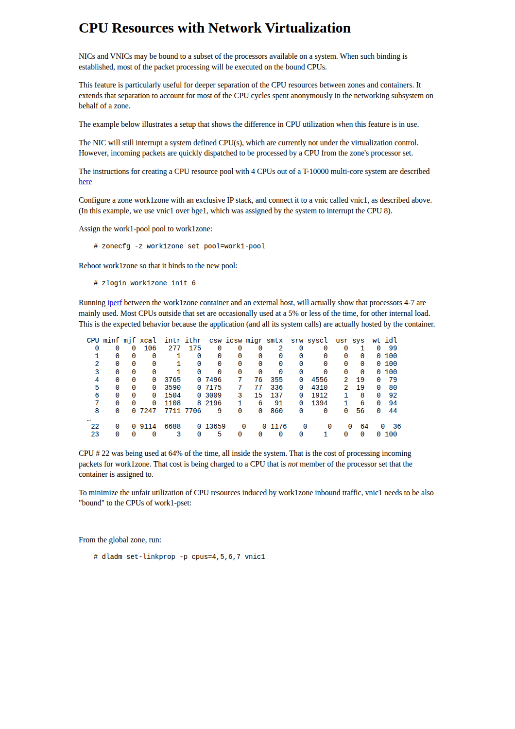CPU Resources with Network Virtualization
NICs and VNICs may be bound to a subset of the processors available on a system. When such binding is established, most of the packet processing will be executed on the bound CPUs.
This feature is particularly useful for deeper separation of the CPU resources between zones and containers. It extends that separation to account for most of the CPU cycles spent anonymously in the networking subsystem on behalf of a zone.
The example below illustrates a setup that shows the difference in CPU utilization when this feature is in use.
The NIC will still interrupt a system defined CPU(s), which are currently not under the virtualization control. However, incoming packets are quickly dispatched to be processed by a CPU from the zone's processor set.
The instructions for creating a CPU resource pool with 4 CPUs out of a T-10000 multi-core system are described here
Configure a zone work1zone with an exclusive IP stack, and connect it to a vnic called vnic1, as described above. (In this example, we use vnic1 over bge1, which was assigned by the system to interrupt the CPU 8).
Assign the work1-pool pool to work1zone:
# zonecfg -z work1zone set pool=work1-pool
Reboot work1zone so that it binds to the new pool:
# zlogin work1zone init 6
Running iperf between the work1zone container and an external host, will actually show that processors 4-7 are mainly used. Most CPUs outside that set are occasionally used at a 5% or less of the time, for other internal load. This is the expected behavior because the application (and all its system calls) are actually hosted by the container.
CPU minf mjf xcal  intr ithr  csw icsw migr smtx  srw syscl  usr sys  wt idl
  0    0   0  106   277  175    0    0    0    2    0     0    0   1   0  99
  1    0   0    0     1    0    0    0    0    0    0     0    0   0   0 100
  2    0   0    0     1    0    0    0    0    0    0     0    0   0   0 100
  3    0   0    0     1    0    0    0    0    0    0     0    0   0   0 100
  4    0   0    0  3765    0 7496    7   76  355    0  4556    2  19   0  79
  5    0   0    0  3590    0 7175    7   77  336    0  4310    2  19   0  80
  6    0   0    0  1504    0 3009    3   15  137    0  1912    1   8   0  92
  7    0   0    0  1108    8 2196    1    6   91    0  1394    1   6   0  94
  8    0   0 7247  7711 7706    9    0    0  860    0     0    0  56   0  44
…
 22    0   0 9114  6688    0 13659    0    0 1176    0     0    0  64   0  36
 23    0   0    0     3    0    5    0    0    0    0     1    0   0   0 100
CPU # 22 was being used at 64% of the time, all inside the system. That is the cost of processing incoming packets for work1zone. That cost is being charged to a CPU that is not member of the processor set that the container is assigned to.
To minimize the unfair utilization of CPU resources induced by work1zone inbound traffic, vnic1 needs to be also "bound" to the CPUs of work1-pset:
From the global zone, run:
# dladm set-linkprop -p cpus=4,5,6,7 vnic1